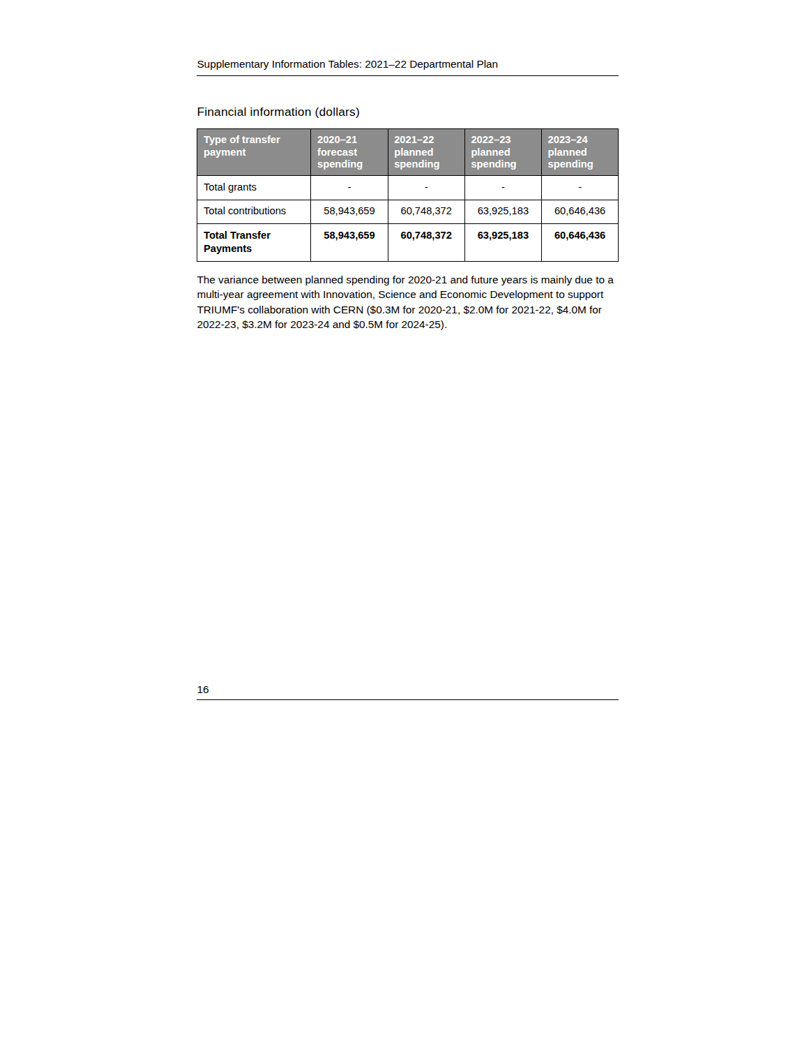Supplementary Information Tables: 2021–22 Departmental Plan
Financial information (dollars)
| Type of transfer payment | 2020–21 forecast spending | 2021–22 planned spending | 2022–23 planned spending | 2023–24 planned spending |
| --- | --- | --- | --- | --- |
| Total grants | - | - | - | - |
| Total contributions | 58,943,659 | 60,748,372 | 63,925,183 | 60,646,436 |
| Total Transfer Payments | 58,943,659 | 60,748,372 | 63,925,183 | 60,646,436 |
The variance between planned spending for 2020-21 and future years is mainly due to a multi-year agreement with Innovation, Science and Economic Development to support TRIUMF's collaboration with CERN ($0.3M for 2020-21, $2.0M for 2021-22, $4.0M for 2022-23, $3.2M for 2023-24 and $0.5M for 2024-25).
16